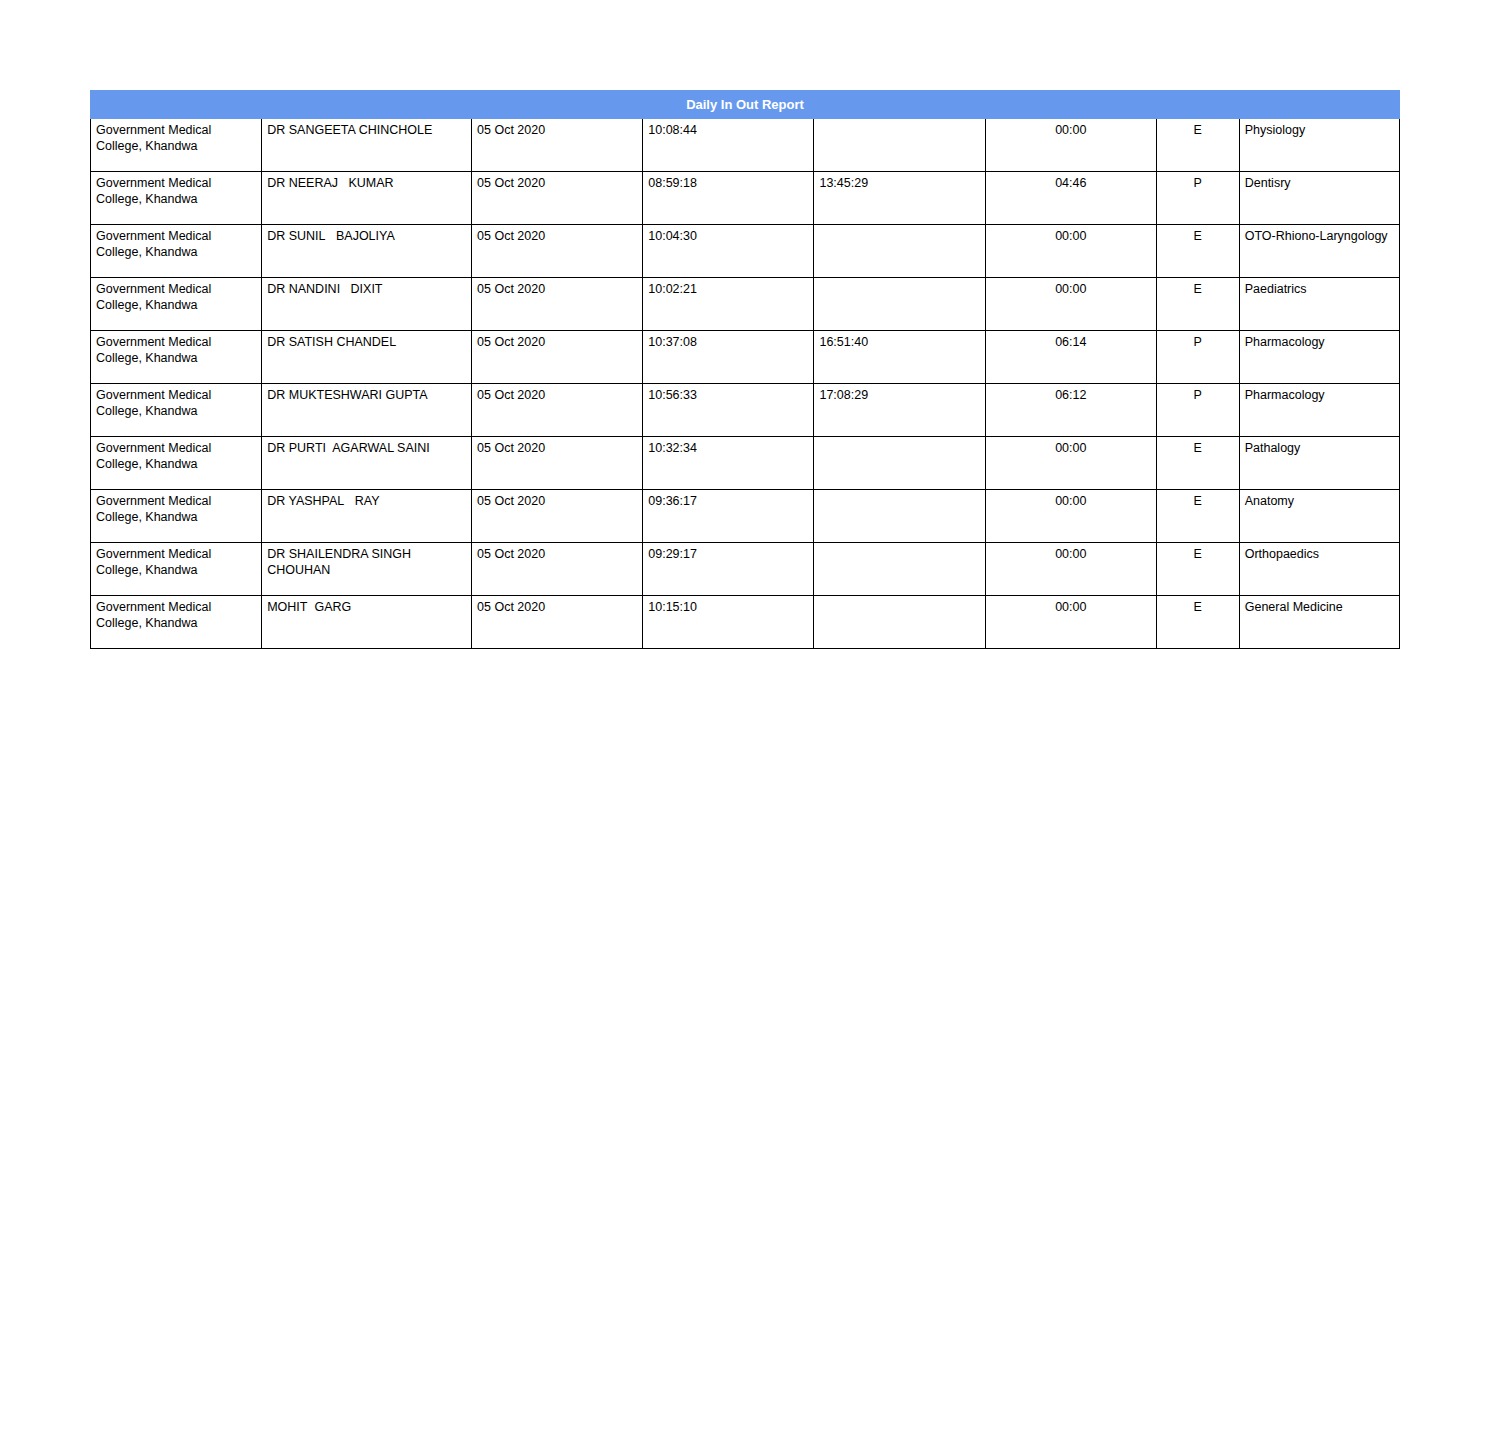| Daily In Out Report |
| --- |
| Government Medical College, Khandwa | DR SANGEETA CHINCHOLE | 05 Oct 2020 | 10:08:44 | | 00:00 | E | Physiology |
| Government Medical College, Khandwa | DR NEERAJ KUMAR | 05 Oct 2020 | 08:59:18 | 13:45:29 | 04:46 | P | Dentisry |
| Government Medical College, Khandwa | DR SUNIL BAJOLIYA | 05 Oct 2020 | 10:04:30 | | 00:00 | E | OTO-Rhiono-Laryngology |
| Government Medical College, Khandwa | DR NANDINI DIXIT | 05 Oct 2020 | 10:02:21 | | 00:00 | E | Paediatrics |
| Government Medical College, Khandwa | DR SATISH CHANDEL | 05 Oct 2020 | 10:37:08 | 16:51:40 | 06:14 | P | Pharmacology |
| Government Medical College, Khandwa | DR MUKTESHWARI GUPTA | 05 Oct 2020 | 10:56:33 | 17:08:29 | 06:12 | P | Pharmacology |
| Government Medical College, Khandwa | DR PURTI AGARWAL SAINI | 05 Oct 2020 | 10:32:34 | | 00:00 | E | Pathalogy |
| Government Medical College, Khandwa | DR YASHPAL RAY | 05 Oct 2020 | 09:36:17 | | 00:00 | E | Anatomy |
| Government Medical College, Khandwa | DR SHAILENDRA SINGH CHOUHAN | 05 Oct 2020 | 09:29:17 | | 00:00 | E | Orthopaedics |
| Government Medical College, Khandwa | MOHIT GARG | 05 Oct 2020 | 10:15:10 | | 00:00 | E | General Medicine |